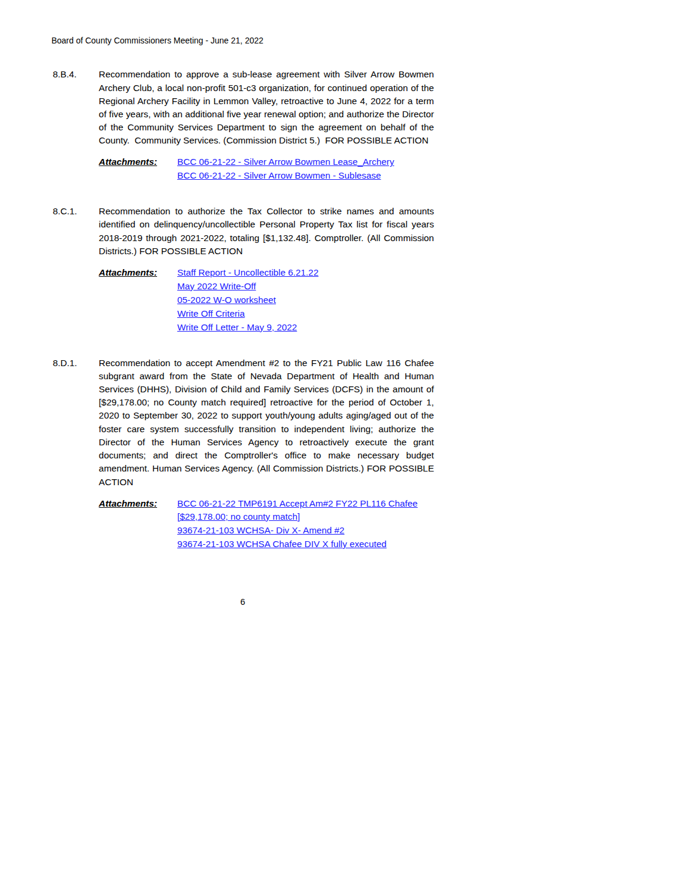Board of County Commissioners Meeting - June 21, 2022
8.B.4.
Recommendation to approve a sub-lease agreement with Silver Arrow Bowmen Archery Club, a local non-profit 501-c3 organization, for continued operation of the Regional Archery Facility in Lemmon Valley, retroactive to June 4, 2022 for a term of five years, with an additional five year renewal option; and authorize the Director of the Community Services Department to sign the agreement on behalf of the County. Community Services. (Commission District 5.) FOR POSSIBLE ACTION
Attachments:
BCC 06-21-22 - Silver Arrow Bowmen Lease_Archery BCC 06-21-22 - Silver Arrow Bowmen - Sublesase
8.C.1.
Recommendation to authorize the Tax Collector to strike names and amounts identified on delinquency/uncollectible Personal Property Tax list for fiscal years 2018-2019 through 2021-2022, totaling [$1,132.48]. Comptroller. (All Commission Districts.) FOR POSSIBLE ACTION
Attachments:
Staff Report - Uncollectible 6.21.22 May 2022 Write-Off 05-2022 W-O worksheet Write Off Criteria Write Off Letter - May 9, 2022
8.D.1.
Recommendation to accept Amendment #2 to the FY21 Public Law 116 Chafee subgrant award from the State of Nevada Department of Health and Human Services (DHHS), Division of Child and Family Services (DCFS) in the amount of [$29,178.00; no County match required] retroactive for the period of October 1, 2020 to September 30, 2022 to support youth/young adults aging/aged out of the foster care system successfully transition to independent living; authorize the Director of the Human Services Agency to retroactively execute the grant documents; and direct the Comptroller's office to make necessary budget amendment. Human Services Agency. (All Commission Districts.) FOR POSSIBLE ACTION
Attachments:
BCC 06-21-22 TMP6191 Accept Am#2 FY22 PL116 Chafee [$29,178.00; no county match] 93674-21-103 WCHSA- Div X- Amend #2 93674-21-103 WCHSA Chafee DIV X fully executed
6